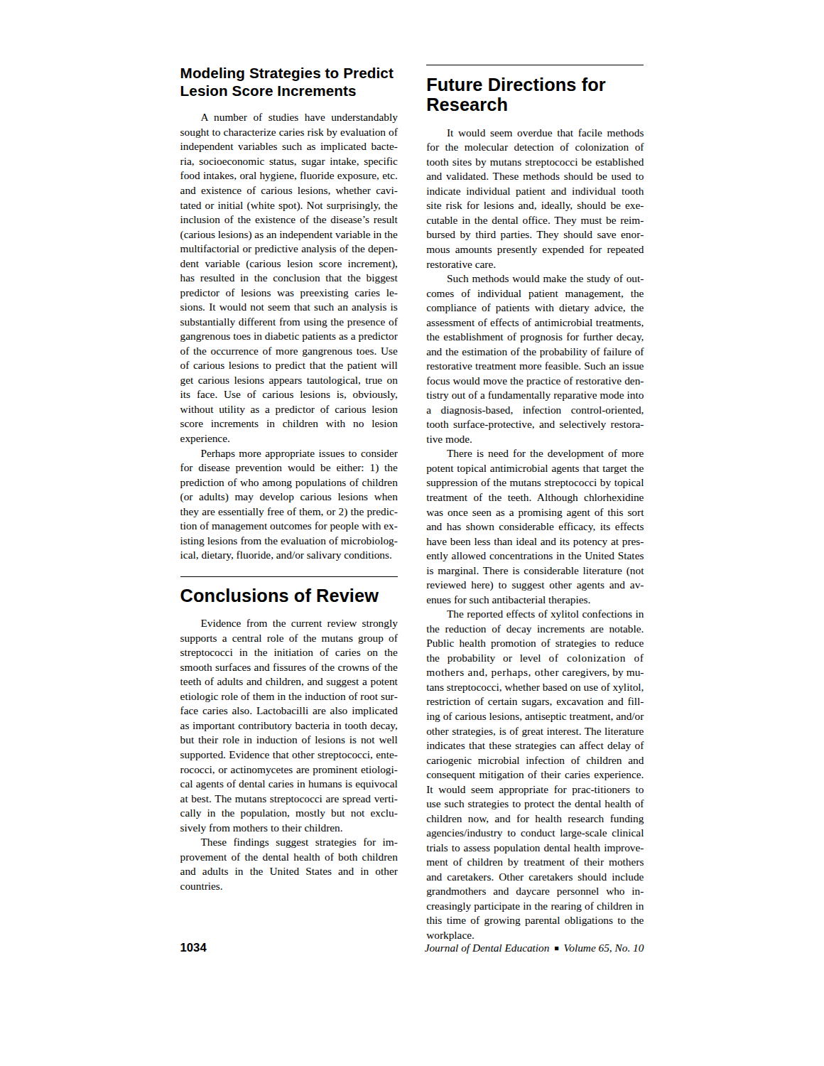Modeling Strategies to Predict
Lesion Score Increments
A number of studies have understandably sought to characterize caries risk by evaluation of independent variables such as implicated bacteria, socioeconomic status, sugar intake, specific food intakes, oral hygiene, fluoride exposure, etc. and existence of carious lesions, whether cavitated or initial (white spot). Not surprisingly, the inclusion of the existence of the disease’s result (carious lesions) as an independent variable in the multifactorial or predictive analysis of the dependent variable (carious lesion score increment), has resulted in the conclusion that the biggest predictor of lesions was preexisting caries lesions. It would not seem that such an analysis is substantially different from using the presence of gangrenous toes in diabetic patients as a predictor of the occurrence of more gangrenous toes. Use of carious lesions to predict that the patient will get carious lesions appears tautological, true on its face. Use of carious lesions is, obviously, without utility as a predictor of carious lesion score increments in children with no lesion experience.
Perhaps more appropriate issues to consider for disease prevention would be either: 1) the prediction of who among populations of children (or adults) may develop carious lesions when they are essentially free of them, or 2) the prediction of management outcomes for people with existing lesions from the evaluation of microbiological, dietary, fluoride, and/or salivary conditions.
Conclusions of Review
Evidence from the current review strongly supports a central role of the mutans group of streptococci in the initiation of caries on the smooth surfaces and fissures of the crowns of the teeth of adults and children, and suggest a potent etiologic role of them in the induction of root surface caries also. Lactobacilli are also implicated as important contributory bacteria in tooth decay, but their role in induction of lesions is not well supported. Evidence that other streptococci, enterococci, or actinomycetes are prominent etiological agents of dental caries in humans is equivocal at best. The mutans streptococci are spread vertically in the population, mostly but not exclusively from mothers to their children.
These findings suggest strategies for improvement of the dental health of both children and adults in the United States and in other countries.
Future Directions for
Research
It would seem overdue that facile methods for the molecular detection of colonization of tooth sites by mutans streptococci be established and validated. These methods should be used to indicate individual patient and individual tooth site risk for lesions and, ideally, should be executable in the dental office. They must be reimbursed by third parties. They should save enormous amounts presently expended for repeated restorative care.
Such methods would make the study of outcomes of individual patient management, the compliance of patients with dietary advice, the assessment of effects of antimicrobial treatments, the establishment of prognosis for further decay, and the estimation of the probability of failure of restorative treatment more feasible. Such an issue focus would move the practice of restorative dentistry out of a fundamentally reparative mode into a diagnosis-based, infection control-oriented, tooth surface-protective, and selectively restorative mode.
There is need for the development of more potent topical antimicrobial agents that target the suppression of the mutans streptococci by topical treatment of the teeth. Although chlorhexidine was once seen as a promising agent of this sort and has shown considerable efficacy, its effects have been less than ideal and its potency at presently allowed concentrations in the United States is marginal. There is considerable literature (not reviewed here) to suggest other agents and avenues for such antibacterial therapies.
The reported effects of xylitol confections in the reduction of decay increments are notable. Public health promotion of strategies to reduce the probability or level of colonization of mothers and, perhaps, other caregivers, by mutans streptococci, whether based on use of xylitol, restriction of certain sugars, excavation and filling of carious lesions, antiseptic treatment, and/or other strategies, is of great interest. The literature indicates that these strategies can affect delay of cariogenic microbial infection of children and consequent mitigation of their caries experience. It would seem appropriate for prac-titioners to use such strategies to protect the dental health of children now, and for health research funding agencies/industry to conduct large-scale clinical trials to assess population dental health improvement of children by treatment of their mothers and caretakers. Other caretakers should include grandmothers and daycare personnel who increasingly participate in the rearing of children in this time of growing parental obligations to the workplace.
1034
Journal of Dental Education ■ Volume 65, No. 10